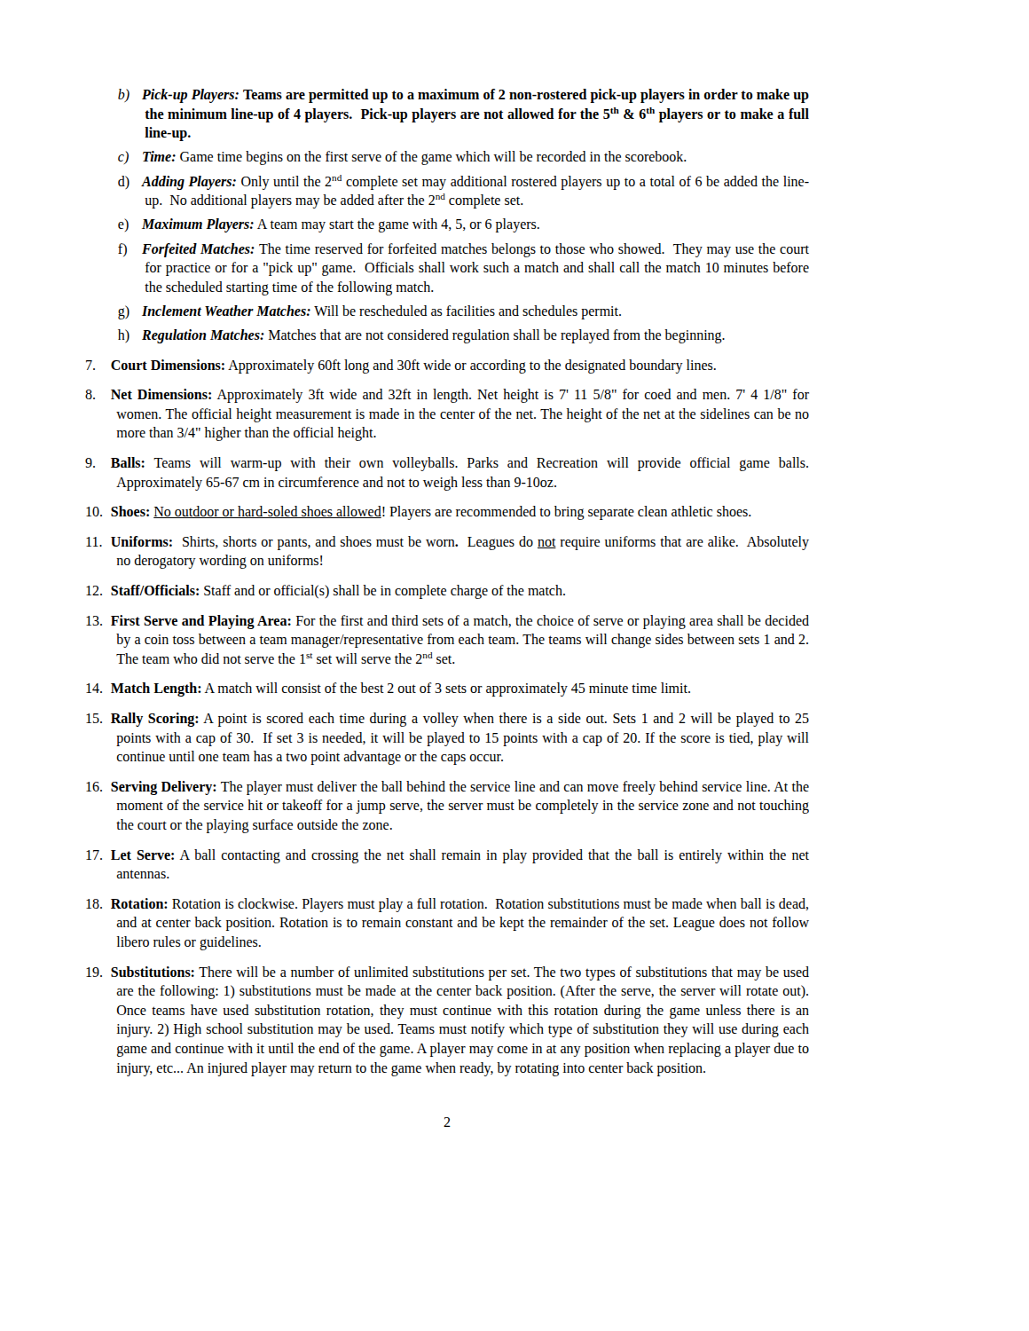b) Pick-up Players: Teams are permitted up to a maximum of 2 non-rostered pick-up players in order to make up the minimum line-up of 4 players. Pick-up players are not allowed for the 5th & 6th players or to make a full line-up.
c) Time: Game time begins on the first serve of the game which will be recorded in the scorebook.
d) Adding Players: Only until the 2nd complete set may additional rostered players up to a total of 6 be added the line-up. No additional players may be added after the 2nd complete set.
e) Maximum Players: A team may start the game with 4, 5, or 6 players.
f) Forfeited Matches: The time reserved for forfeited matches belongs to those who showed. They may use the court for practice or for a "pick up" game. Officials shall work such a match and shall call the match 10 minutes before the scheduled starting time of the following match.
g) Inclement Weather Matches: Will be rescheduled as facilities and schedules permit.
h) Regulation Matches: Matches that are not considered regulation shall be replayed from the beginning.
7. Court Dimensions: Approximately 60ft long and 30ft wide or according to the designated boundary lines.
8. Net Dimensions: Approximately 3ft wide and 32ft in length. Net height is 7' 11 5/8" for coed and men. 7' 4 1/8" for women. The official height measurement is made in the center of the net. The height of the net at the sidelines can be no more than 3/4" higher than the official height.
9. Balls: Teams will warm-up with their own volleyballs. Parks and Recreation will provide official game balls. Approximately 65-67 cm in circumference and not to weigh less than 9-10oz.
10. Shoes: No outdoor or hard-soled shoes allowed! Players are recommended to bring separate clean athletic shoes.
11. Uniforms: Shirts, shorts or pants, and shoes must be worn. Leagues do not require uniforms that are alike. Absolutely no derogatory wording on uniforms!
12. Staff/Officials: Staff and or official(s) shall be in complete charge of the match.
13. First Serve and Playing Area: For the first and third sets of a match, the choice of serve or playing area shall be decided by a coin toss between a team manager/representative from each team. The teams will change sides between sets 1 and 2. The team who did not serve the 1st set will serve the 2nd set.
14. Match Length: A match will consist of the best 2 out of 3 sets or approximately 45 minute time limit.
15. Rally Scoring: A point is scored each time during a volley when there is a side out. Sets 1 and 2 will be played to 25 points with a cap of 30. If set 3 is needed, it will be played to 15 points with a cap of 20. If the score is tied, play will continue until one team has a two point advantage or the caps occur.
16. Serving Delivery: The player must deliver the ball behind the service line and can move freely behind service line. At the moment of the service hit or takeoff for a jump serve, the server must be completely in the service zone and not touching the court or the playing surface outside the zone.
17. Let Serve: A ball contacting and crossing the net shall remain in play provided that the ball is entirely within the net antennas.
18. Rotation: Rotation is clockwise. Players must play a full rotation. Rotation substitutions must be made when ball is dead, and at center back position. Rotation is to remain constant and be kept the remainder of the set. League does not follow libero rules or guidelines.
19. Substitutions: There will be a number of unlimited substitutions per set. The two types of substitutions that may be used are the following: 1) substitutions must be made at the center back position. (After the serve, the server will rotate out). Once teams have used substitution rotation, they must continue with this rotation during the game unless there is an injury. 2) High school substitution may be used. Teams must notify which type of substitution they will use during each game and continue with it until the end of the game. A player may come in at any position when replacing a player due to injury, etc... An injured player may return to the game when ready, by rotating into center back position.
2